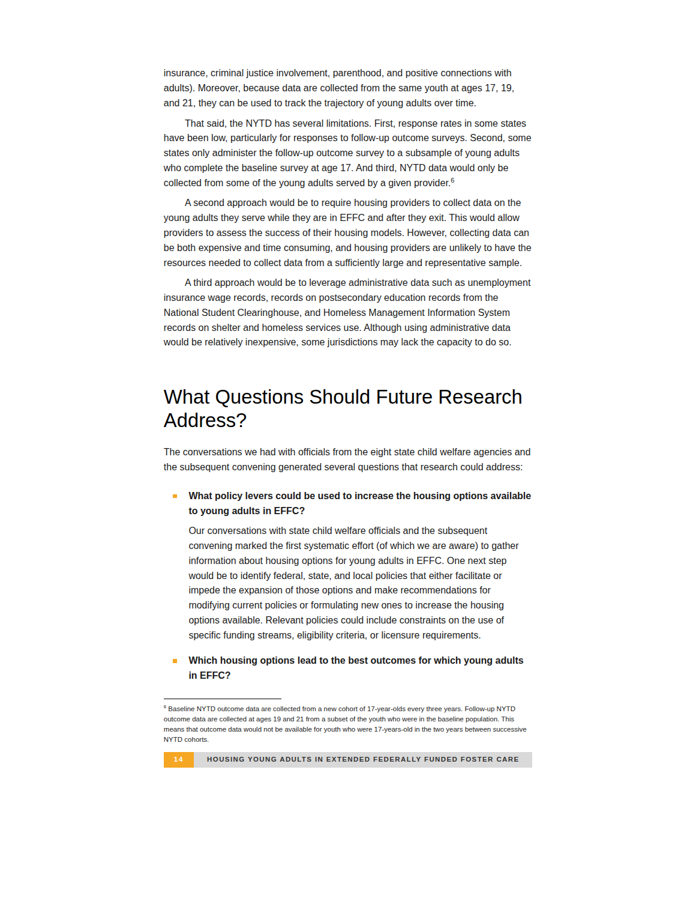insurance, criminal justice involvement, parenthood, and positive connections with adults). Moreover, because data are collected from the same youth at ages 17, 19, and 21, they can be used to track the trajectory of young adults over time.
That said, the NYTD has several limitations. First, response rates in some states have been low, particularly for responses to follow-up outcome surveys. Second, some states only administer the follow-up outcome survey to a subsample of young adults who complete the baseline survey at age 17. And third, NYTD data would only be collected from some of the young adults served by a given provider.6
A second approach would be to require housing providers to collect data on the young adults they serve while they are in EFFC and after they exit. This would allow providers to assess the success of their housing models. However, collecting data can be both expensive and time consuming, and housing providers are unlikely to have the resources needed to collect data from a sufficiently large and representative sample.
A third approach would be to leverage administrative data such as unemployment insurance wage records, records on postsecondary education records from the National Student Clearinghouse, and Homeless Management Information System records on shelter and homeless services use. Although using administrative data would be relatively inexpensive, some jurisdictions may lack the capacity to do so.
What Questions Should Future Research Address?
The conversations we had with officials from the eight state child welfare agencies and the subsequent convening generated several questions that research could address:
What policy levers could be used to increase the housing options available to young adults in EFFC?
Our conversations with state child welfare officials and the subsequent convening marked the first systematic effort (of which we are aware) to gather information about housing options for young adults in EFFC. One next step would be to identify federal, state, and local policies that either facilitate or impede the expansion of those options and make recommendations for modifying current policies or formulating new ones to increase the housing options available. Relevant policies could include constraints on the use of specific funding streams, eligibility criteria, or licensure requirements.
Which housing options lead to the best outcomes for which young adults in EFFC?
6 Baseline NYTD outcome data are collected from a new cohort of 17-year-olds every three years. Follow-up NYTD outcome data are collected at ages 19 and 21 from a subset of the youth who were in the baseline population. This means that outcome data would not be available for youth who were 17-years-old in the two years between successive NYTD cohorts.
14
HOUSING YOUNG ADULTS IN EXTENDED FEDERALLY FUNDED FOSTER CARE